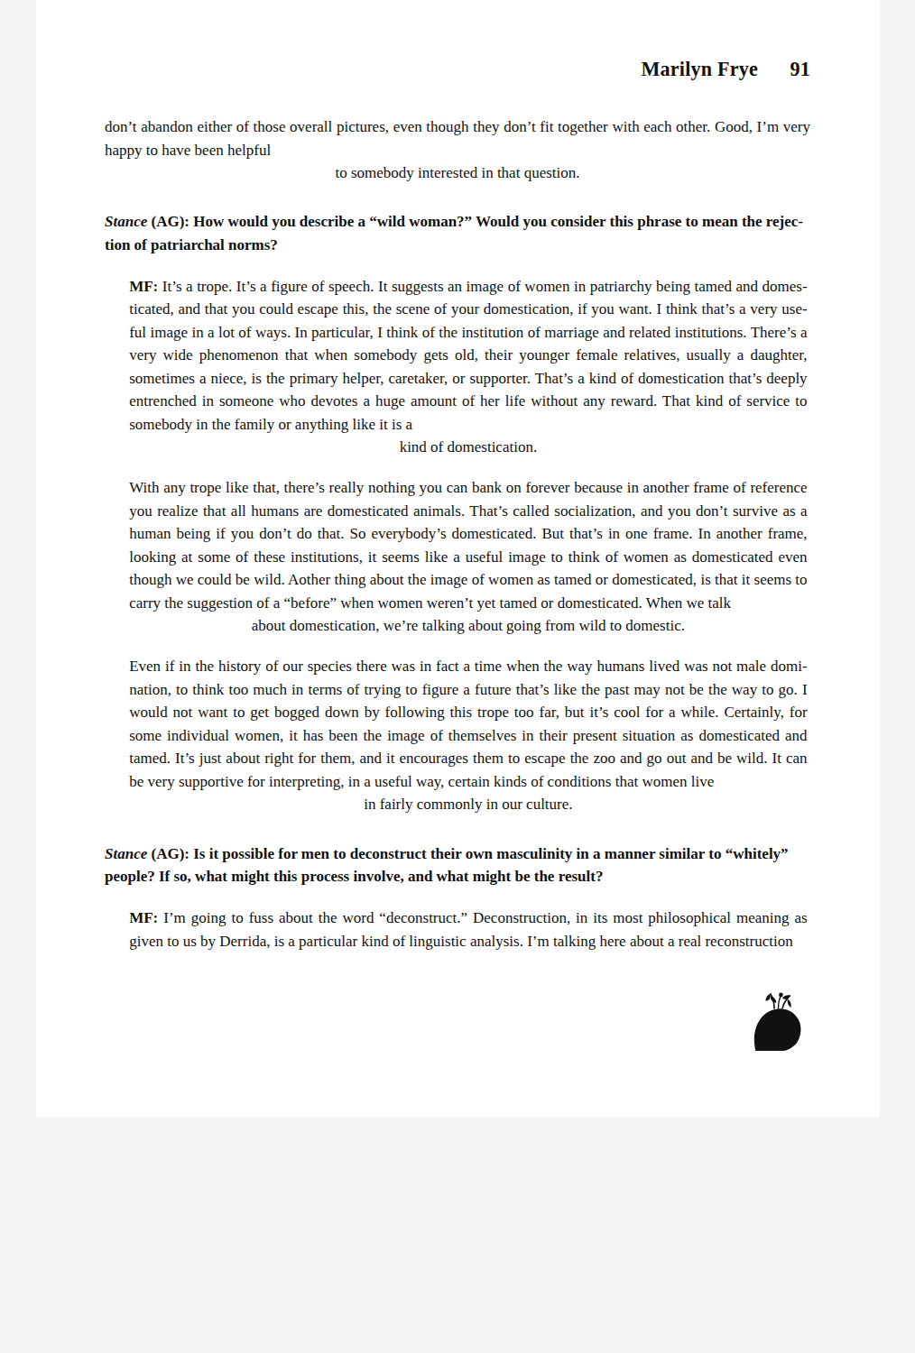Marilyn Frye 91
don’t abandon either of those overall pictures, even though they don’t fit together with each other. Good, I’m very happy to have been helpful to somebody interested in that question.
Stance (AG): How would you describe a “wild woman?” Would you consider this phrase to mean the rejection of patriarchal norms?
MF: It’s a trope. It’s a figure of speech. It suggests an image of women in patriarchy being tamed and domesticated, and that you could escape this, the scene of your domestication, if you want. I think that’s a very useful image in a lot of ways. In particular, I think of the institution of marriage and related institutions. There’s a very wide phenomenon that when somebody gets old, their younger female relatives, usually a daughter, sometimes a niece, is the primary helper, caretaker, or supporter. That’s a kind of domestication that’s deeply entrenched in someone who devotes a huge amount of her life without any reward. That kind of service to somebody in the family or anything like it is a kind of domestication.
With any trope like that, there’s really nothing you can bank on forever because in another frame of reference you realize that all humans are domesticated animals. That’s called socialization, and you don’t survive as a human being if you don’t do that. So everybody’s domesticated. But that’s in one frame. In another frame, looking at some of these institutions, it seems like a useful image to think of women as domesticated even though we could be wild. Aother thing about the image of women as tamed or domesticated, is that it seems to carry the suggestion of a “before” when women weren’t yet tamed or domesticated. When we talk about domestication, we’re talking about going from wild to domestic.
Even if in the history of our species there was in fact a time when the way humans lived was not male domination, to think too much in terms of trying to figure a future that’s like the past may not be the way to go. I would not want to get bogged down by following this trope too far, but it’s cool for a while. Certainly, for some individual women, it has been the image of themselves in their present situation as domesticated and tamed. It’s just about right for them, and it encourages them to escape the zoo and go out and be wild. It can be very supportive for interpreting, in a useful way, certain kinds of conditions that women live in fairly commonly in our culture.
Stance (AG): Is it possible for men to deconstruct their own masculinity in a manner similar to “whitely” people? If so, what might this process involve, and what might be the result?
MF: I’m going to fuss about the word “deconstruct.” Deconstruction, in its most philosophical meaning as given to us by Derrida, is a particular kind of linguistic analysis. I’m talking here about a real reconstruction